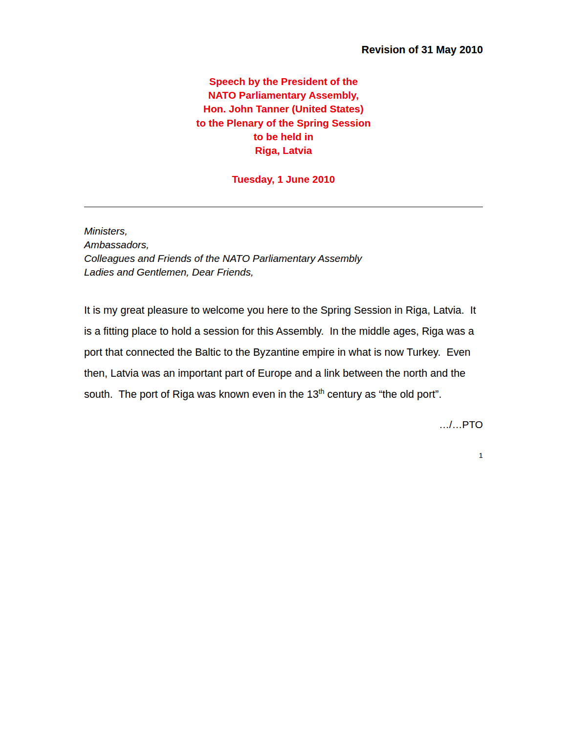Revision of 31 May 2010
Speech by the President of the
NATO Parliamentary Assembly,
Hon. John Tanner (United States)
to the Plenary of the Spring Session
to be held in
Riga, Latvia Tuesday, 1 June 2010
Ministers,
Ambassadors,
Colleagues and Friends of the NATO Parliamentary Assembly
Ladies and Gentlemen, Dear Friends,
It is my great pleasure to welcome you here to the Spring Session in Riga, Latvia. It is a fitting place to hold a session for this Assembly. In the middle ages, Riga was a port that connected the Baltic to the Byzantine empire in what is now Turkey. Even then, Latvia was an important part of Europe and a link between the north and the south. The port of Riga was known even in the 13th century as “the old port”.
…/…PTO
1